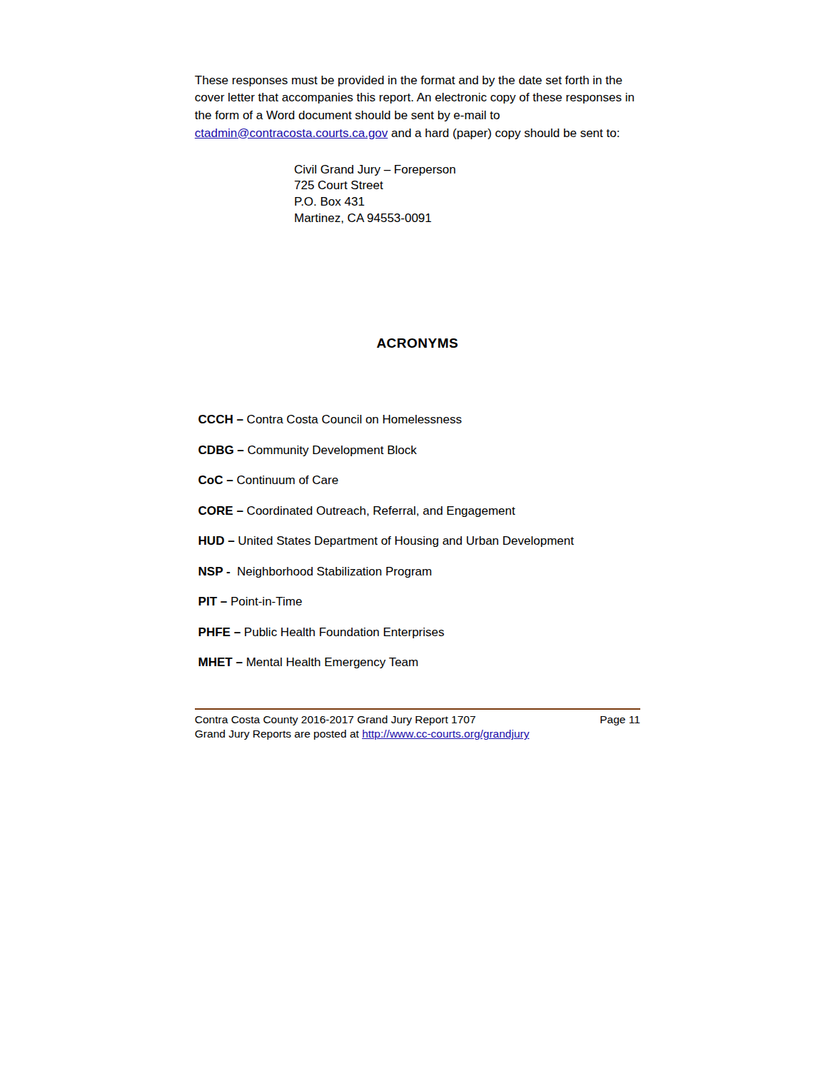These responses must be provided in the format and by the date set forth in the cover letter that accompanies this report. An electronic copy of these responses in the form of a Word document should be sent by e-mail to ctadmin@contracosta.courts.ca.gov and a hard (paper) copy should be sent to:
Civil Grand Jury – Foreperson
725 Court Street
P.O. Box 431
Martinez, CA 94553-0091
ACRONYMS
CCCH – Contra Costa Council on Homelessness
CDBG – Community Development Block
CoC – Continuum of Care
CORE – Coordinated Outreach, Referral, and Engagement
HUD – United States Department of Housing and Urban Development
NSP - Neighborhood Stabilization Program
PIT – Point-in-Time
PHFE – Public Health Foundation Enterprises
MHET – Mental Health Emergency Team
Contra Costa County 2016-2017 Grand Jury Report 1707
Grand Jury Reports are posted at http://www.cc-courts.org/grandjury
Page 11